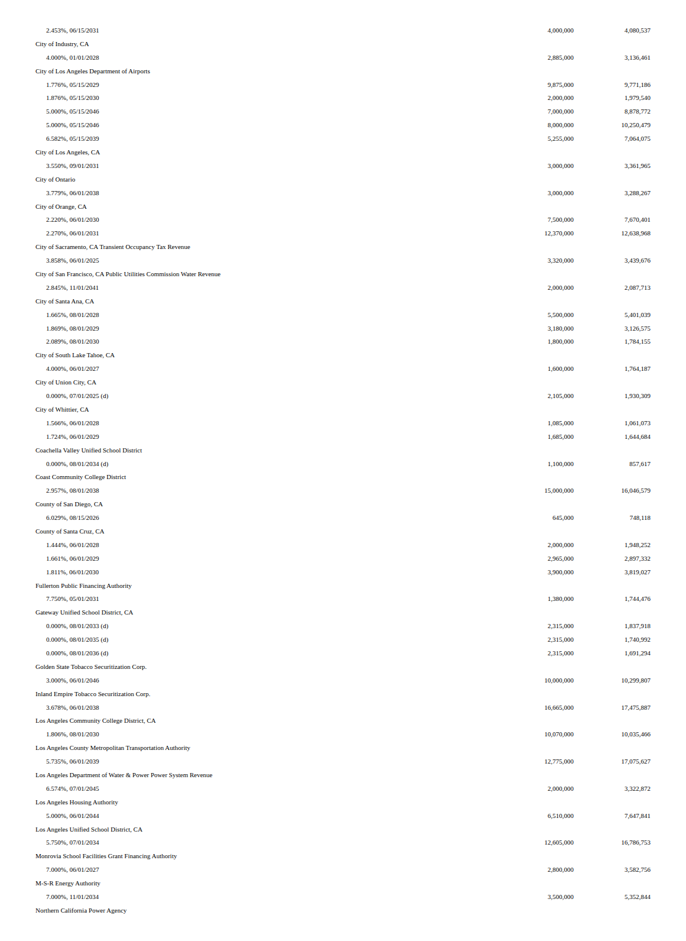| 2.453%, 06/15/2031 | 4,000,000 | 4,080,537 |
| City of Industry, CA | | |
| 4.000%, 01/01/2028 | 2,885,000 | 3,136,461 |
| City of Los Angeles Department of Airports | | |
| 1.776%, 05/15/2029 | 9,875,000 | 9,771,186 |
| 1.876%, 05/15/2030 | 2,000,000 | 1,979,540 |
| 5.000%, 05/15/2046 | 7,000,000 | 8,878,772 |
| 5.000%, 05/15/2046 | 8,000,000 | 10,250,479 |
| 6.582%, 05/15/2039 | 5,255,000 | 7,064,075 |
| City of Los Angeles, CA | | |
| 3.550%, 09/01/2031 | 3,000,000 | 3,361,965 |
| City of Ontario | | |
| 3.779%, 06/01/2038 | 3,000,000 | 3,288,267 |
| City of Orange, CA | | |
| 2.220%, 06/01/2030 | 7,500,000 | 7,670,401 |
| 2.270%, 06/01/2031 | 12,370,000 | 12,638,968 |
| City of Sacramento, CA Transient Occupancy Tax Revenue | | |
| 3.858%, 06/01/2025 | 3,320,000 | 3,439,676 |
| City of San Francisco, CA Public Utilities Commission Water Revenue | | |
| 2.845%, 11/01/2041 | 2,000,000 | 2,087,713 |
| City of Santa Ana, CA | | |
| 1.665%, 08/01/2028 | 5,500,000 | 5,401,039 |
| 1.869%, 08/01/2029 | 3,180,000 | 3,126,575 |
| 2.089%, 08/01/2030 | 1,800,000 | 1,784,155 |
| City of South Lake Tahoe, CA | | |
| 4.000%, 06/01/2027 | 1,600,000 | 1,764,187 |
| City of Union City, CA | | |
| 0.000%, 07/01/2025 (d) | 2,105,000 | 1,930,309 |
| City of Whittier, CA | | |
| 1.566%, 06/01/2028 | 1,085,000 | 1,061,073 |
| 1.724%, 06/01/2029 | 1,685,000 | 1,644,684 |
| Coachella Valley Unified School District | | |
| 0.000%, 08/01/2034 (d) | 1,100,000 | 857,617 |
| Coast Community College District | | |
| 2.957%, 08/01/2038 | 15,000,000 | 16,046,579 |
| County of San Diego, CA | | |
| 6.029%, 08/15/2026 | 645,000 | 748,118 |
| County of Santa Cruz, CA | | |
| 1.444%, 06/01/2028 | 2,000,000 | 1,948,252 |
| 1.661%, 06/01/2029 | 2,965,000 | 2,897,332 |
| 1.811%, 06/01/2030 | 3,900,000 | 3,819,027 |
| Fullerton Public Financing Authority | | |
| 7.750%, 05/01/2031 | 1,380,000 | 1,744,476 |
| Gateway Unified School District, CA | | |
| 0.000%, 08/01/2033 (d) | 2,315,000 | 1,837,918 |
| 0.000%, 08/01/2035 (d) | 2,315,000 | 1,740,992 |
| 0.000%, 08/01/2036 (d) | 2,315,000 | 1,691,294 |
| Golden State Tobacco Securitization Corp. | | |
| 3.000%, 06/01/2046 | 10,000,000 | 10,299,807 |
| Inland Empire Tobacco Securitization Corp. | | |
| 3.678%, 06/01/2038 | 16,665,000 | 17,475,887 |
| Los Angeles Community College District, CA | | |
| 1.806%, 08/01/2030 | 10,070,000 | 10,035,466 |
| Los Angeles County Metropolitan Transportation Authority | | |
| 5.735%, 06/01/2039 | 12,775,000 | 17,075,627 |
| Los Angeles Department of Water & Power Power System Revenue | | |
| 6.574%, 07/01/2045 | 2,000,000 | 3,322,872 |
| Los Angeles Housing Authority | | |
| 5.000%, 06/01/2044 | 6,510,000 | 7,647,841 |
| Los Angeles Unified School District, CA | | |
| 5.750%, 07/01/2034 | 12,605,000 | 16,786,753 |
| Monrovia School Facilities Grant Financing Authority | | |
| 7.000%, 06/01/2027 | 2,800,000 | 3,582,756 |
| M-S-R Energy Authority | | |
| 7.000%, 11/01/2034 | 3,500,000 | 5,352,844 |
| Northern California Power Agency | | |